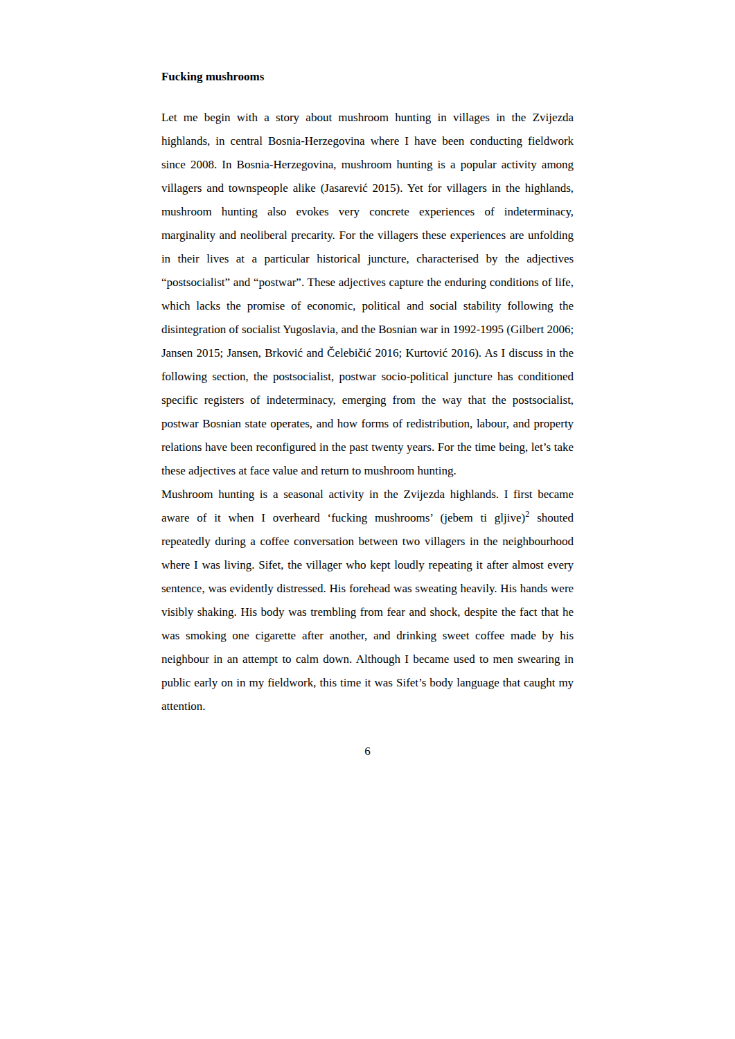Fucking mushrooms
Let me begin with a story about mushroom hunting in villages in the Zvijezda highlands, in central Bosnia-Herzegovina where I have been conducting fieldwork since 2008. In Bosnia-Herzegovina, mushroom hunting is a popular activity among villagers and townspeople alike (Jasarević 2015). Yet for villagers in the highlands, mushroom hunting also evokes very concrete experiences of indeterminacy, marginality and neoliberal precarity. For the villagers these experiences are unfolding in their lives at a particular historical juncture, characterised by the adjectives “postsocialist” and “postwar”. These adjectives capture the enduring conditions of life, which lacks the promise of economic, political and social stability following the disintegration of socialist Yugoslavia, and the Bosnian war in 1992-1995 (Gilbert 2006; Jansen 2015; Jansen, Brković and Čelebičić 2016; Kurtović 2016). As I discuss in the following section, the postsocialist, postwar socio-political juncture has conditioned specific registers of indeterminacy, emerging from the way that the postsocialist, postwar Bosnian state operates, and how forms of redistribution, labour, and property relations have been reconfigured in the past twenty years. For the time being, let’s take these adjectives at face value and return to mushroom hunting.
Mushroom hunting is a seasonal activity in the Zvijezda highlands. I first became aware of it when I overheard ‘fucking mushrooms’ (jebem ti gljive)2 shouted repeatedly during a coffee conversation between two villagers in the neighbourhood where I was living. Sifet, the villager who kept loudly repeating it after almost every sentence, was evidently distressed. His forehead was sweating heavily. His hands were visibly shaking. His body was trembling from fear and shock, despite the fact that he was smoking one cigarette after another, and drinking sweet coffee made by his neighbour in an attempt to calm down. Although I became used to men swearing in public early on in my fieldwork, this time it was Sifet’s body language that caught my attention.
6